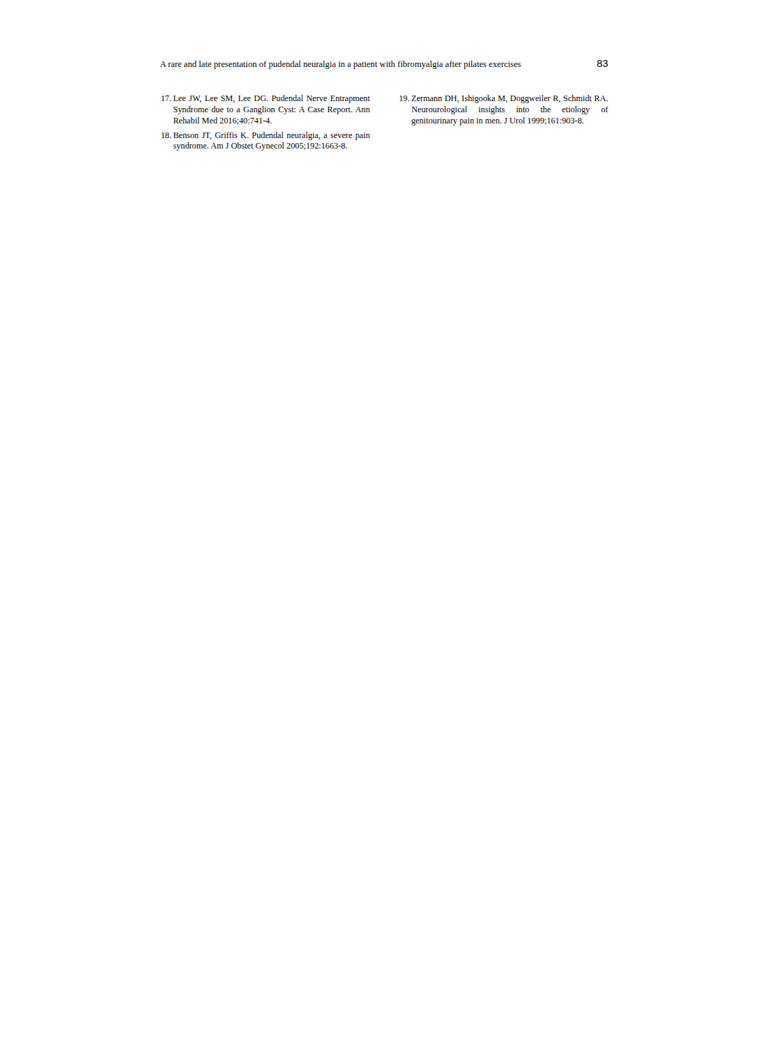A rare and late presentation of pudendal neuralgia in a patient with fibromyalgia after pilates exercises 83
17 Lee JW, Lee SM, Lee DG. Pudendal Nerve Entrapment Syndrome due to a Ganglion Cyst: A Case Report. Ann Rehabil Med 2016;40:741-4.
18 Benson JT, Griffis K. Pudendal neuralgia, a severe pain syndrome. Am J Obstet Gynecol 2005;192:1663-8.
19 Zermann DH, Ishigooka M, Doggweiler R, Schmidt RA. Neurourological insights into the etiology of genitourinary pain in men. J Urol 1999;161:903-8.